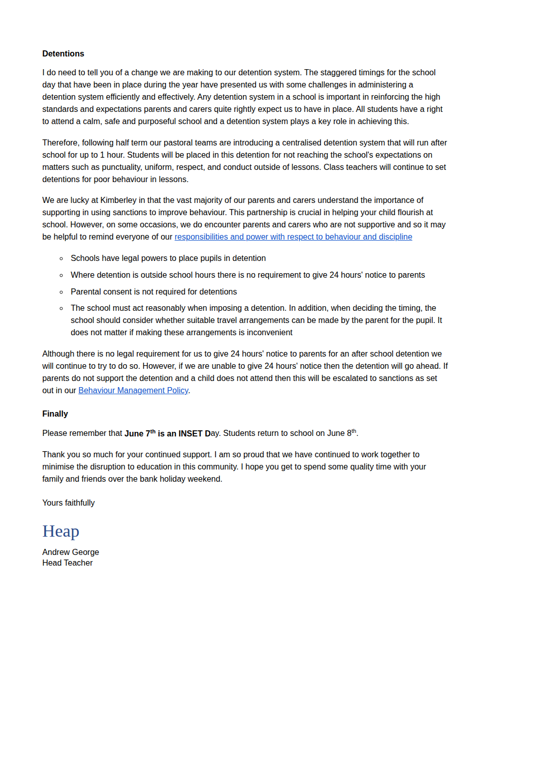Detentions
I do need to tell you of a change we are making to our detention system. The staggered timings for the school day that have been in place during the year have presented us with some challenges in administering a detention system efficiently and effectively. Any detention system in a school is important in reinforcing the high standards and expectations parents and carers quite rightly expect us to have in place. All students have a right to attend a calm, safe and purposeful school and a detention system plays a key role in achieving this.
Therefore, following half term our pastoral teams are introducing a centralised detention system that will run after school for up to 1 hour. Students will be placed in this detention for not reaching the school's expectations on matters such as punctuality, uniform, respect, and conduct outside of lessons. Class teachers will continue to set detentions for poor behaviour in lessons.
We are lucky at Kimberley in that the vast majority of our parents and carers understand the importance of supporting in using sanctions to improve behaviour. This partnership is crucial in helping your child flourish at school. However, on some occasions, we do encounter parents and carers who are not supportive and so it may be helpful to remind everyone of our responsibilities and power with respect to behaviour and discipline
Schools have legal powers to place pupils in detention
Where detention is outside school hours there is no requirement to give 24 hours' notice to parents
Parental consent is not required for detentions
The school must act reasonably when imposing a detention. In addition, when deciding the timing, the school should consider whether suitable travel arrangements can be made by the parent for the pupil. It does not matter if making these arrangements is inconvenient
Although there is no legal requirement for us to give 24 hours' notice to parents for an after school detention we will continue to try to do so. However, if we are unable to give 24 hours' notice then the detention will go ahead. If parents do not support the detention and a child does not attend then this will be escalated to sanctions as set out in our Behaviour Management Policy.
Finally
Please remember that June 7th is an INSET Day. Students return to school on June 8th.
Thank you so much for your continued support. I am so proud that we have continued to work together to minimise the disruption to education in this community. I hope you get to spend some quality time with your family and friends over the bank holiday weekend.
Yours faithfully
Heap
Andrew George
Head Teacher